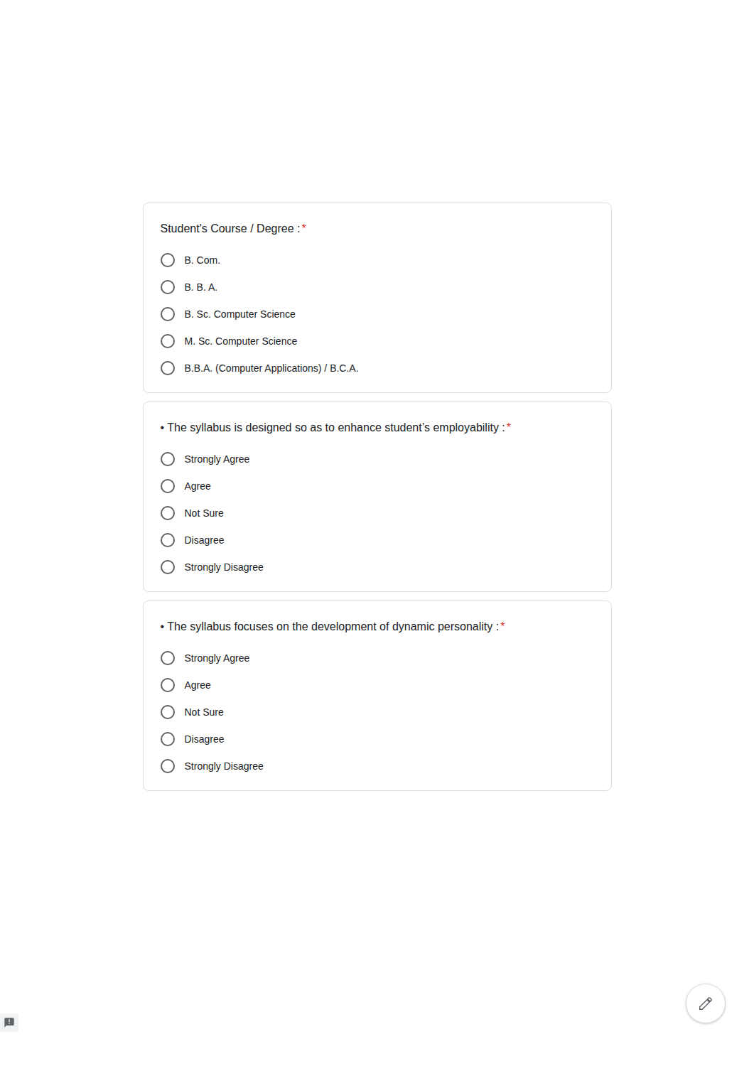Student's Course / Degree :*
B. Com.
B. B. A.
B. Sc. Computer Science
M. Sc. Computer Science
B.B.A. (Computer Applications) / B.C.A.
• The syllabus is designed so as to enhance student’s employability :*
Strongly Agree
Agree
Not Sure
Disagree
Strongly Disagree
• The syllabus focuses on the development of dynamic personality :*
Strongly Agree
Agree
Not Sure
Disagree
Strongly Disagree